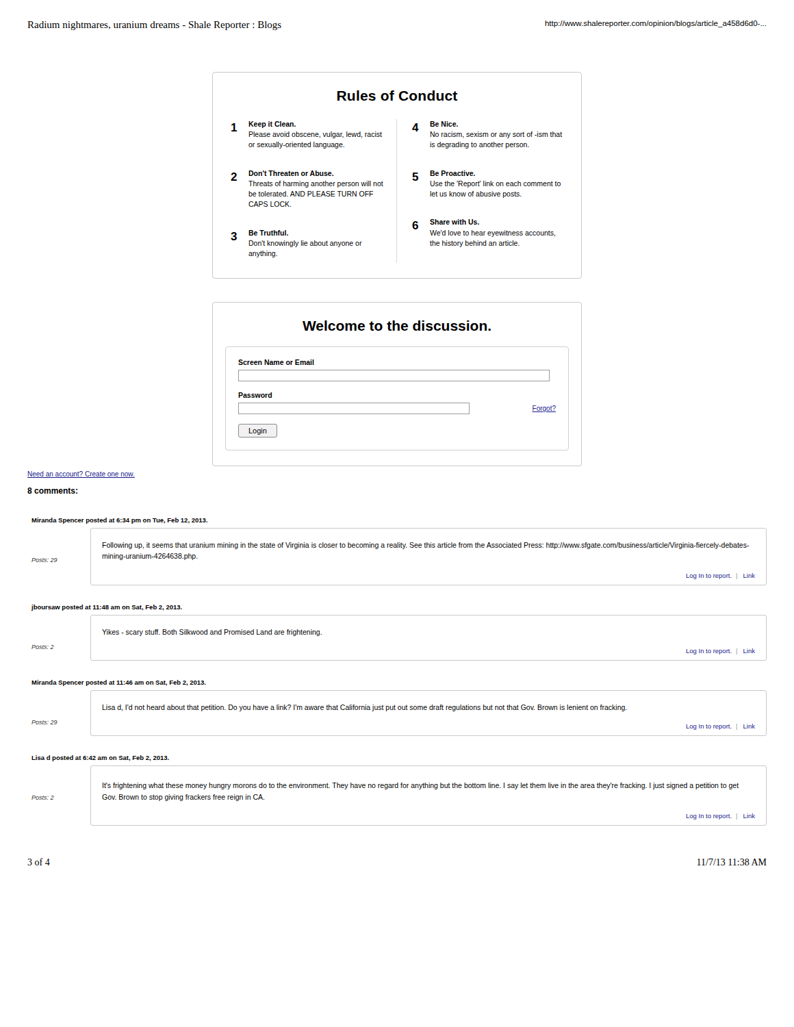Radium nightmares, uranium dreams - Shale Reporter : Blogs
http://www.shalereporter.com/opinion/blogs/article_a458d6d0-...
Rules of Conduct
1
Keep it Clean. Please avoid obscene, vulgar, lewd, racist or sexually-oriented language.
2
Don't Threaten or Abuse. Threats of harming another person will not be tolerated. AND PLEASE TURN OFF CAPS LOCK.
3
Be Truthful. Don't knowingly lie about anyone or anything.
4
Be Nice. No racism, sexism or any sort of -ism that is degrading to another person.
5
Be Proactive. Use the 'Report' link on each comment to let us know of abusive posts.
6
Share with Us. We'd love to hear eyewitness accounts, the history behind an article.
Welcome to the discussion.
Screen Name or Email
Password
Forgot?
Login
Need an account? Create one now.
8 comments:
Miranda Spencer posted at 6:34 pm on Tue, Feb 12, 2013.
Posts: 29
Following up, it seems that uranium mining in the state of Virginia is closer to becoming a reality. See this article from the Associated Press: http://www.sfgate.com/business/article/Virginia-fiercely-debates-mining-uranium-4264638.php.
Log In to report.|Link
jboursaw posted at 11:48 am on Sat, Feb 2, 2013.
Posts: 2
Yikes - scary stuff. Both Silkwood and Promised Land are frightening.
Log In to report.|Link
Miranda Spencer posted at 11:46 am on Sat, Feb 2, 2013.
Posts: 29
Lisa d, I'd not heard about that petition. Do you have a link? I'm aware that California just put out some draft regulations but not that Gov. Brown is lenient on fracking.
Log In to report.|Link
Lisa d posted at 6:42 am on Sat, Feb 2, 2013.
Posts: 2
It's frightening what these money hungry morons do to the environment. They have no regard for anything but the bottom line. I say let them live in the area they're fracking. I just signed a petition to get Gov. Brown to stop giving frackers free reign in CA.
Log In to report.|Link
3 of 4
11/7/13 11:38 AM